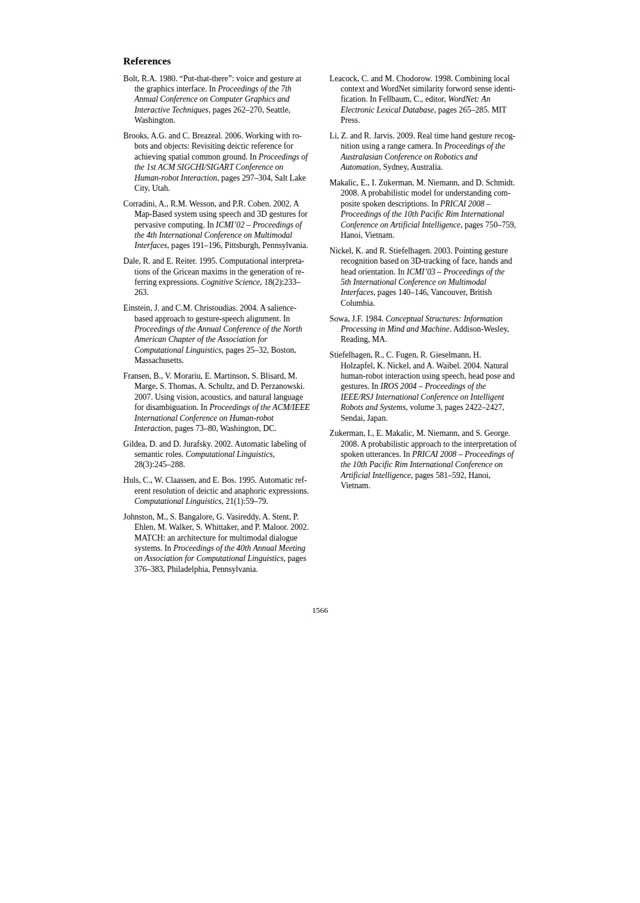References
Bolt, R.A. 1980. “Put-that-there”: voice and gesture at the graphics interface. In Proceedings of the 7th Annual Conference on Computer Graphics and Interactive Techniques, pages 262–270, Seattle, Washington.
Brooks, A.G. and C. Breazeal. 2006. Working with robots and objects: Revisiting deictic reference for achieving spatial common ground. In Proceedings of the 1st ACM SIGCHI/SIGART Conference on Human-robot Interaction, pages 297–304, Salt Lake City, Utah.
Corradini, A., R.M. Wesson, and P.R. Cohen. 2002. A Map-Based system using speech and 3D gestures for pervasive computing. In ICMI’02 – Proceedings of the 4th International Conference on Multimodal Interfaces, pages 191–196, Pittsburgh, Pennsylvania.
Dale, R. and E. Reiter. 1995. Computational interpretations of the Gricean maxims in the generation of referring expressions. Cognitive Science, 18(2):233–263.
Einstein, J. and C.M. Christoudias. 2004. A salience-based approach to gesture-speech alignment. In Proceedings of the Annual Conference of the North American Chapter of the Association for Computational Linguistics, pages 25–32, Boston, Massachusetts.
Fransen, B., V. Morariu, E. Martinson, S. Blisard, M. Marge, S. Thomas, A. Schultz, and D. Perzanowski. 2007. Using vision, acoustics, and natural language for disambiguation. In Proceedings of the ACM/IEEE International Conference on Human-robot Interaction, pages 73–80, Washington, DC.
Gildea, D. and D. Jurafsky. 2002. Automatic labeling of semantic roles. Computational Linguistics, 28(3):245–288.
Huls, C., W. Claassen, and E. Bos. 1995. Automatic referent resolution of deictic and anaphoric expressions. Computational Linguistics, 21(1):59–79.
Johnston, M., S. Bangalore, G. Vasireddy, A. Stent, P. Ehlen, M. Walker, S. Whittaker, and P. Maloor. 2002. MATCH: an architecture for multimodal dialogue systems. In Proceedings of the 40th Annual Meeting on Association for Computational Linguistics, pages 376–383, Philadelphia, Pennsylvania.
Leacock, C. and M. Chodorow. 1998. Combining local context and WordNet similarity forword sense identification. In Fellbaum, C., editor, WordNet: An Electronic Lexical Database, pages 265–285. MIT Press.
Li, Z. and R. Jarvis. 2009. Real time hand gesture recognition using a range camera. In Proceedings of the Australasian Conference on Robotics and Automation, Sydney, Australia.
Makalic, E., I. Zukerman, M. Niemann, and D. Schmidt. 2008. A probabilistic model for understanding composite spoken descriptions. In PRICAI 2008 – Proceedings of the 10th Pacific Rim International Conference on Artificial Intelligence, pages 750–759, Hanoi, Vietnam.
Nickel, K. and R. Stiefelhagen. 2003. Pointing gesture recognition based on 3D-tracking of face, hands and head orientation. In ICMI’03 – Proceedings of the 5th International Conference on Multimodal Interfaces, pages 140–146, Vancouver, British Columbia.
Sowa, J.F. 1984. Conceptual Structures: Information Processing in Mind and Machine. Addison-Wesley, Reading, MA.
Stiefelhagen, R., C. Fugen, R. Gieselmann, H. Holzapfel, K. Nickel, and A. Waibel. 2004. Natural human-robot interaction using speech, head pose and gestures. In IROS 2004 – Proceedings of the IEEE/RSJ International Conference on Intelligent Robots and Systems, volume 3, pages 2422–2427, Sendai, Japan.
Zukerman, I., E. Makalic, M. Niemann, and S. George. 2008. A probabilistic approach to the interpretation of spoken utterances. In PRICAI 2008 – Proceedings of the 10th Pacific Rim International Conference on Artificial Intelligence, pages 581–592, Hanoi, Vietnam.
1566